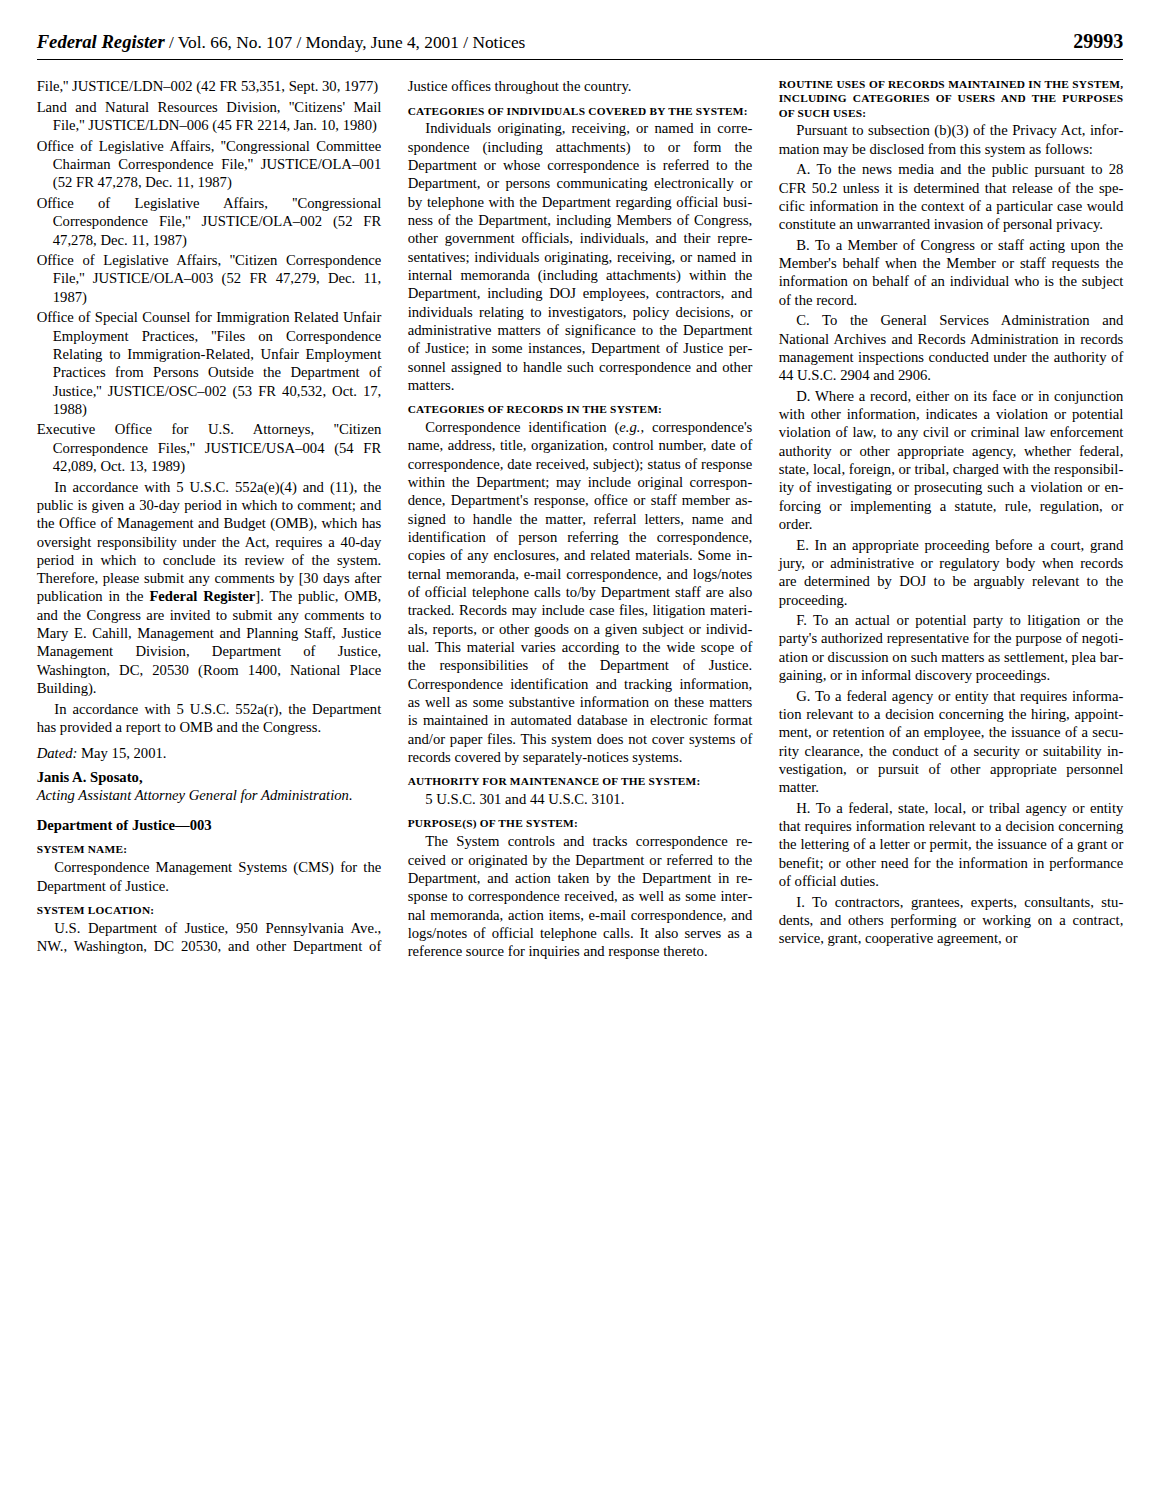Federal Register / Vol. 66, No. 107 / Monday, June 4, 2001 / Notices
29993
File,'' JUSTICE/LDN–002 (42 FR 53,351, Sept. 30, 1977)
Land and Natural Resources Division, ''Citizens' Mail File,'' JUSTICE/LDN–006 (45 FR 2214, Jan. 10, 1980)
Office of Legislative Affairs, ''Congressional Committee Chairman Correspondence File,'' JUSTICE/OLA–001 (52 FR 47,278, Dec. 11, 1987)
Office of Legislative Affairs, ''Congressional Correspondence File,'' JUSTICE/OLA–002 (52 FR 47,278, Dec. 11, 1987)
Office of Legislative Affairs, ''Citizen Correspondence File,'' JUSTICE/OLA–003 (52 FR 47,279, Dec. 11, 1987)
Office of Special Counsel for Immigration Related Unfair Employment Practices, ''Files on Correspondence Relating to Immigration-Related, Unfair Employment Practices from Persons Outside the Department of Justice,'' JUSTICE/OSC–002 (53 FR 40,532, Oct. 17, 1988)
Executive Office for U.S. Attorneys, ''Citizen Correspondence Files,'' JUSTICE/USA–004 (54 FR 42,089, Oct. 13, 1989)
In accordance with 5 U.S.C. 552a(e)(4) and (11), the public is given a 30-day period in which to comment; and the Office of Management and Budget (OMB), which has oversight responsibility under the Act, requires a 40-day period in which to conclude its review of the system. Therefore, please submit any comments by [30 days after publication in the Federal Register]. The public, OMB, and the Congress are invited to submit any comments to Mary E. Cahill, Management and Planning Staff, Justice Management Division, Department of Justice, Washington, DC, 20530 (Room 1400, National Place Building).
In accordance with 5 U.S.C. 552a(r), the Department has provided a report to OMB and the Congress.
Dated: May 15, 2001.
Janis A. Sposato,
Acting Assistant Attorney General for Administration.
Department of Justice—003
System Name:
Correspondence Management Systems (CMS) for the Department of Justice.
System Location:
U.S. Department of Justice, 950 Pennsylvania Ave., NW., Washington, DC 20530, and other Department of Justice offices throughout the country.
Categories of Individuals Covered by the System:
Individuals originating, receiving, or named in correspondence (including attachments) to or form the Department or whose correspondence is referred to the Department, or persons communicating electronically or by telephone with the Department regarding official business of the Department, including Members of Congress, other government officials, individuals, and their representatives; individuals originating, receiving, or named in internal memoranda (including attachments) within the Department, including DOJ employees, contractors, and individuals relating to investigators, policy decisions, or administrative matters of significance to the Department of Justice; in some instances, Department of Justice personnel assigned to handle such correspondence and other matters.
Categories of Records in the System:
Correspondence identification (e.g., correspondence's name, address, title, organization, control number, date of correspondence, date received, subject); status of response within the Department; may include original correspondence, Department's response, office or staff member assigned to handle the matter, referral letters, name and identification of person referring the correspondence, copies of any enclosures, and related materials. Some internal memoranda, e-mail correspondence, and logs/notes of official telephone calls to/by Department staff are also tracked. Records may include case files, litigation materials, reports, or other goods on a given subject or individual. This material varies according to the wide scope of the responsibilities of the Department of Justice. Correspondence identification and tracking information, as well as some substantive information on these matters is maintained in automated database in electronic format and/or paper files. This system does not cover systems of records covered by separately-notices systems.
Authority for Maintenance of the System:
5 U.S.C. 301 and 44 U.S.C. 3101.
Purpose(s) of the System:
The System controls and tracks correspondence received or originated by the Department or referred to the Department, and action taken by the Department in response to correspondence received, as well as some internal memoranda, action items, e-mail correspondence, and logs/notes of official telephone calls. It also serves as a reference source for inquiries and response thereto.
Routine Uses of Records Maintained in the System, Including Categories of Users and the Purposes of Such Uses:
Pursuant to subsection (b)(3) of the Privacy Act, information may be disclosed from this system as follows:
A. To the news media and the public pursuant to 28 CFR 50.2 unless it is determined that release of the specific information in the context of a particular case would constitute an unwarranted invasion of personal privacy.
B. To a Member of Congress or staff acting upon the Member's behalf when the Member or staff requests the information on behalf of an individual who is the subject of the record.
C. To the General Services Administration and National Archives and Records Administration in records management inspections conducted under the authority of 44 U.S.C. 2904 and 2906.
D. Where a record, either on its face or in conjunction with other information, indicates a violation or potential violation of law, to any civil or criminal law enforcement authority or other appropriate agency, whether federal, state, local, foreign, or tribal, charged with the responsibility of investigating or prosecuting such a violation or enforcing or implementing a statute, rule, regulation, or order.
E. In an appropriate proceeding before a court, grand jury, or administrative or regulatory body when records are determined by DOJ to be arguably relevant to the proceeding.
F. To an actual or potential party to litigation or the party's authorized representative for the purpose of negotiation or discussion on such matters as settlement, plea bargaining, or in informal discovery proceedings.
G. To a federal agency or entity that requires information relevant to a decision concerning the hiring, appointment, or retention of an employee, the issuance of a security clearance, the conduct of a security or suitability investigation, or pursuit of other appropriate personnel matter.
H. To a federal, state, local, or tribal agency or entity that requires information relevant to a decision concerning the lettering of a letter or permit, the issuance of a grant or benefit; or other need for the information in performance of official duties.
I. To contractors, grantees, experts, consultants, students, and others performing or working on a contract, service, grant, cooperative agreement, or